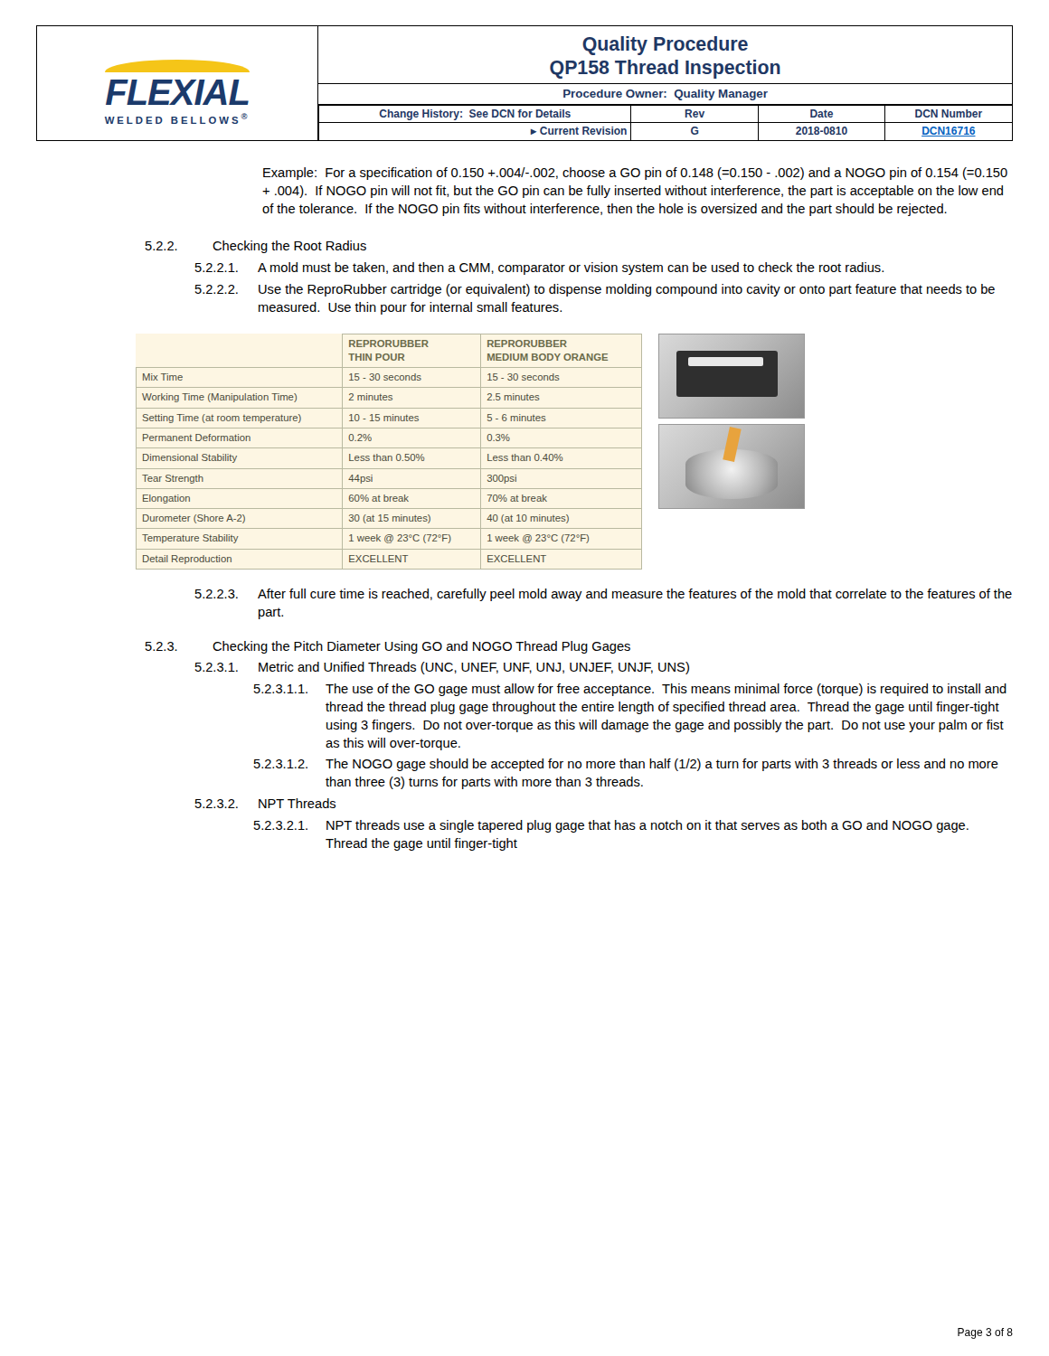| FLEXIAL WELDED BELLOWS ® | Quality Procedure QP158 Thread Inspection |
| Procedure Owner: Quality Manager |
| / Change History: See DCN for Details / Rev / Date / DCN Number / / ▸ Current Revision / G / 2018-0810 / DCN16716 / |
Example: For a specification of 0.150 +.004/-.002, choose a GO pin of 0.148 (=0.150 - .002) and a NOGO pin of 0.154 (=0.150 + .004). If NOGO pin will not fit, but the GO pin can be fully inserted without interference, the part is acceptable on the low end of the tolerance. If the NOGO pin fits without interference, then the hole is oversized and the part should be rejected.
5.2.2. Checking the Root Radius
5.2.2.1. A mold must be taken, and then a CMM, comparator or vision system can be used to check the root radius.
5.2.2.2. Use the ReproRubber cartridge (or equivalent) to dispense molding compound into cavity or onto part feature that needs to be measured. Use thin pour for internal small features.
| | REPRORUBBER THIN POUR | REPRORUBBER MEDIUM BODY ORANGE |
| --- | --- | --- |
| Mix Time | 15 - 30 seconds | 15 - 30 seconds |
| Working Time (Manipulation Time) | 2 minutes | 2.5 minutes |
| Setting Time (at room temperature) | 10 - 15 minutes | 5 - 6 minutes |
| Permanent Deformation | 0.2% | 0.3% |
| Dimensional Stability | Less than 0.50% | Less than 0.40% |
| Tear Strength | 44psi | 300psi |
| Elongation | 60% at break | 70% at break |
| Durometer (Shore A-2) | 30 (at 15 minutes) | 40 (at 10 minutes) |
| Temperature Stability | 1 week @ 23°C (72°F) | 1 week @ 23°C (72°F) |
| Detail Reproduction | EXCELLENT | EXCELLENT |
5.2.2.3. After full cure time is reached, carefully peel mold away and measure the features of the mold that correlate to the features of the part.
5.2.3. Checking the Pitch Diameter Using GO and NOGO Thread Plug Gages
5.2.3.1. Metric and Unified Threads (UNC, UNEF, UNF, UNJ, UNJEF, UNJF, UNS)
5.2.3.1.1. The use of the GO gage must allow for free acceptance. This means minimal force (torque) is required to install and thread the thread plug gage throughout the entire length of specified thread area. Thread the gage until finger-tight using 3 fingers. Do not over-torque as this will damage the gage and possibly the part. Do not use your palm or fist as this will over-torque.
5.2.3.1.2. The NOGO gage should be accepted for no more than half (1/2) a turn for parts with 3 threads or less and no more than three (3) turns for parts with more than 3 threads.
5.2.3.2. NPT Threads
5.2.3.2.1. NPT threads use a single tapered plug gage that has a notch on it that serves as both a GO and NOGO gage. Thread the gage until finger-tight
Page 3 of 8